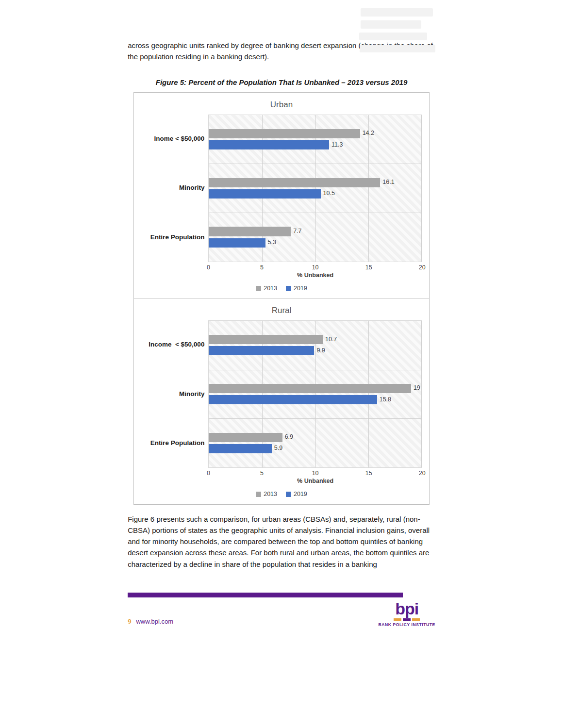across geographic units ranked by degree of banking desert expansion (change in the share of the population residing in a banking desert).
Figure 5: Percent of the Population That Is Unbanked – 2013 versus 2019
Urban
Inome < $50,000
Minority
Entire Population
14.2
11.3
16.1
10.5
7.7
5.3
0 5 10 15 20
% Unbanked
2013 2019
Rural
Income < $50,000
Minority
Entire Population
10.7
9.9
19
15.8
6.9
5.9
0 5 10 15 20
% Unbanked
2013 2019
Figure 6 presents such a comparison, for urban areas (CBSAs) and, separately, rural (non-CBSA) portions of states as the geographic units of analysis. Financial inclusion gains, overall and for minority households, are compared between the top and bottom quintiles of banking desert expansion across these areas. For both rural and urban areas, the bottom quintiles are characterized by a decline in share of the population that resides in a banking
9 www.bpi.com
bpi
BANK POLICY INSTITUTE